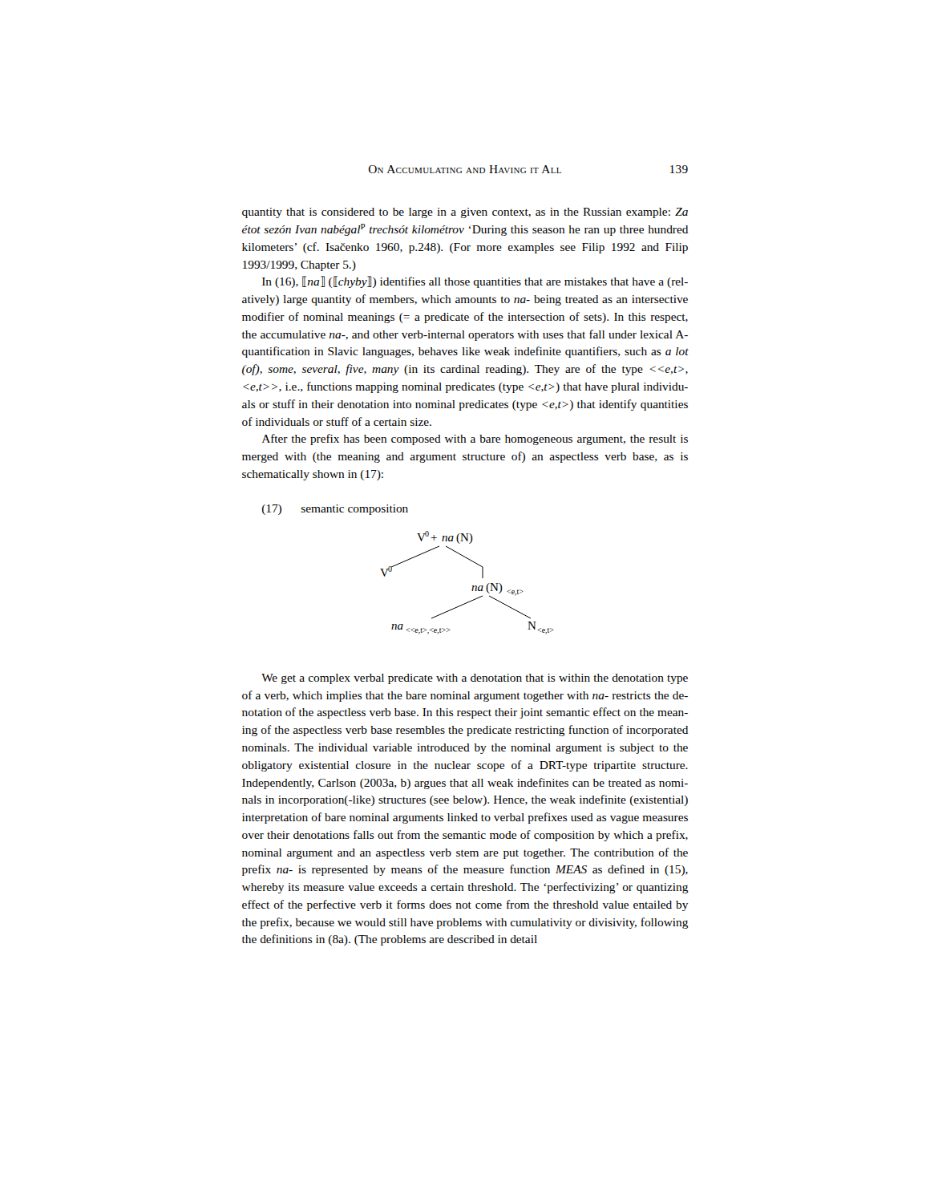On Accumulating and Having it All 139
quantity that is considered to be large in a given context, as in the Russian example: Za étot sezón Ivan nabégal P trechsót kilométrov ‘During this season he ran up three hundred kilometers’ (cf. Isačenko 1960, p.248). (For more examples see Filip 1992 and Filip 1993/1999, Chapter 5.)
In (16), ⟦na⟧ (⟦chyby⟧) identifies all those quantities that are mistakes that have a (relatively) large quantity of members, which amounts to na- being treated as an intersective modifier of nominal meanings (= a predicate of the intersection of sets). In this respect, the accumulative na-, and other verb-internal operators with uses that fall under lexical A-quantification in Slavic languages, behaves like weak indefinite quantifiers, such as a lot (of), some, several, five, many (in its cardinal reading). They are of the type <<e,t>,<e,t>>, i.e., functions mapping nominal predicates (type <e,t>) that have plural individuals or stuff in their denotation into nominal predicates (type <e,t>) that identify quantities of individuals or stuff of a certain size.
After the prefix has been composed with a bare homogeneous argument, the result is merged with (the meaning and argument structure of) an aspectless verb base, as is schematically shown in (17):
(17)
semantic composition
V 0 + na (N) V 0 na (N) <e,t> na <<e,t>,<e,t>> N <e,t>
We get a complex verbal predicate with a denotation that is within the denotation type of a verb, which implies that the bare nominal argument together with na- restricts the denotation of the aspectless verb base. In this respect their joint semantic effect on the meaning of the aspectless verb base resembles the predicate restricting function of incorporated nominals. The individual variable introduced by the nominal argument is subject to the obligatory existential closure in the nuclear scope of a DRT-type tripartite structure. Independently, Carlson (2003a, b) argues that all weak indefinites can be treated as nominals in incorporation(-like) structures (see below). Hence, the weak indefinite (existential) interpretation of bare nominal arguments linked to verbal prefixes used as vague measures over their denotations falls out from the semantic mode of composition by which a prefix, nominal argument and an aspectless verb stem are put together. The contribution of the prefix na- is represented by means of the measure function MEAS as defined in (15), whereby its measure value exceeds a certain threshold. The ‘perfectivizing’ or quantizing effect of the perfective verb it forms does not come from the threshold value entailed by the prefix, because we would still have problems with cumulativity or divisivity, following the definitions in (8a). (The problems are described in detail